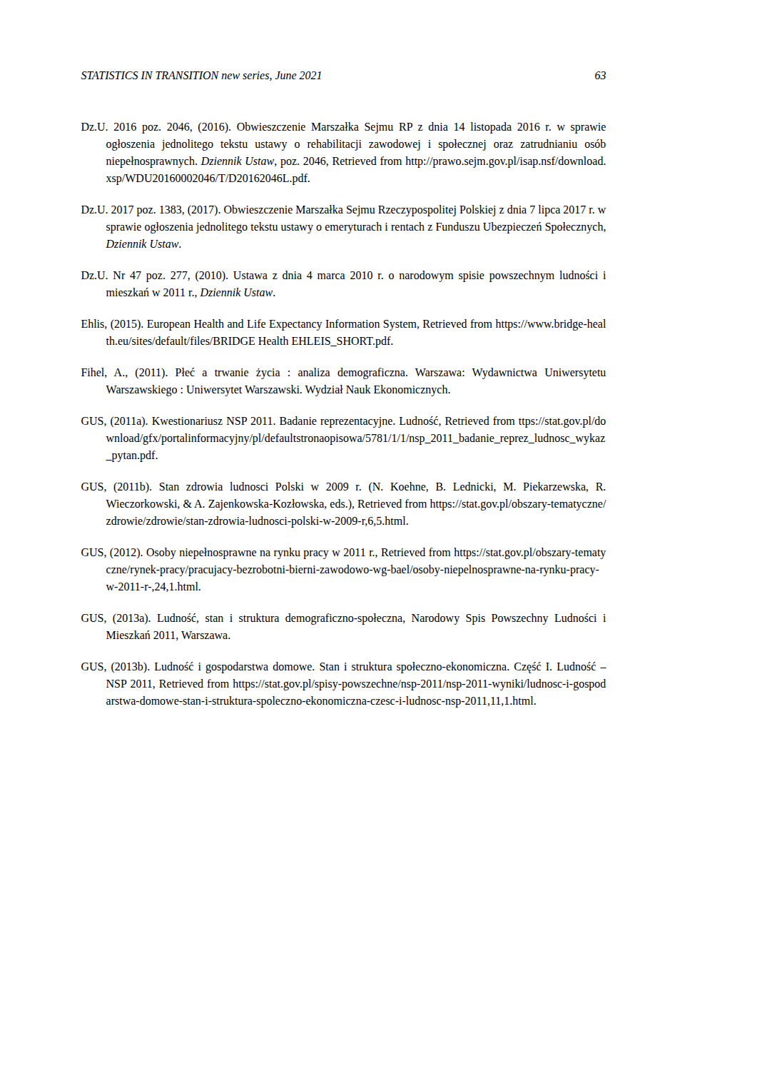STATISTICS IN TRANSITION new series, June 2021 63
Dz.U. 2016 poz. 2046, (2016). Obwieszczenie Marszałka Sejmu RP z dnia 14 listopada 2016 r. w sprawie ogłoszenia jednolitego tekstu ustawy o rehabilitacji zawodowej i społecznej oraz zatrudnianiu osób niepełnosprawnych. Dziennik Ustaw, poz. 2046, Retrieved from http://prawo.sejm.gov.pl/isap.nsf/download.xsp/WDU20160002046/T/D20162046L.pdf.
Dz.U. 2017 poz. 1383, (2017). Obwieszczenie Marszałka Sejmu Rzeczypospolitej Polskiej z dnia 7 lipca 2017 r. w sprawie ogłoszenia jednolitego tekstu ustawy o emeryturach i rentach z Funduszu Ubezpieczeń Społecznych, Dziennik Ustaw.
Dz.U. Nr 47 poz. 277, (2010). Ustawa z dnia 4 marca 2010 r. o narodowym spisie powszechnym ludności i mieszkań w 2011 r., Dziennik Ustaw.
Ehlis, (2015). European Health and Life Expectancy Information System, Retrieved from https://www.bridge-health.eu/sites/default/files/BRIDGE Health EHLEIS_SHORT.pdf.
Fihel, A., (2011). Płeć a trwanie życia : analiza demograficzna. Warszawa: Wydawnictwa Uniwersytetu Warszawskiego : Uniwersytet Warszawski. Wydział Nauk Ekonomicznych.
GUS, (2011a). Kwestionariusz NSP 2011. Badanie reprezentacyjne. Ludność, Retrieved from ttps://stat.gov.pl/download/gfx/portalinformacyjny/pl/defaultstronaopisowa/5781/1/1/nsp_2011_badanie_reprez_ludnosc_wykaz_pytan.pdf.
GUS, (2011b). Stan zdrowia ludnosci Polski w 2009 r. (N. Koehne, B. Lednicki, M. Piekarzewska, R. Wieczorkowski, & A. Zajenkowska-Kozłowska, eds.), Retrieved from https://stat.gov.pl/obszary-tematyczne/zdrowie/zdrowie/stan-zdrowia-ludnosci-polski-w-2009-r,6,5.html.
GUS, (2012). Osoby niepełnosprawne na rynku pracy w 2011 r., Retrieved from https://stat.gov.pl/obszary-tematyczne/rynek-pracy/pracujacy-bezrobotni-bierni-zawodowo-wg-bael/osoby-niepelnosprawne-na-rynku-pracy-w-2011-r-,24,1.html.
GUS, (2013a). Ludność, stan i struktura demograficzno-społeczna, Narodowy Spis Powszechny Ludności i Mieszkań 2011, Warszawa.
GUS, (2013b). Ludność i gospodarstwa domowe. Stan i struktura społeczno-ekonomiczna. Część I. Ludność – NSP 2011, Retrieved from https://stat.gov.pl/spisy-powszechne/nsp-2011/nsp-2011-wyniki/ludnosc-i-gospodarstwa-domowe-stan-i-struktura-spoleczno-ekonomiczna-czesc-i-ludnosc-nsp-2011,11,1.html.